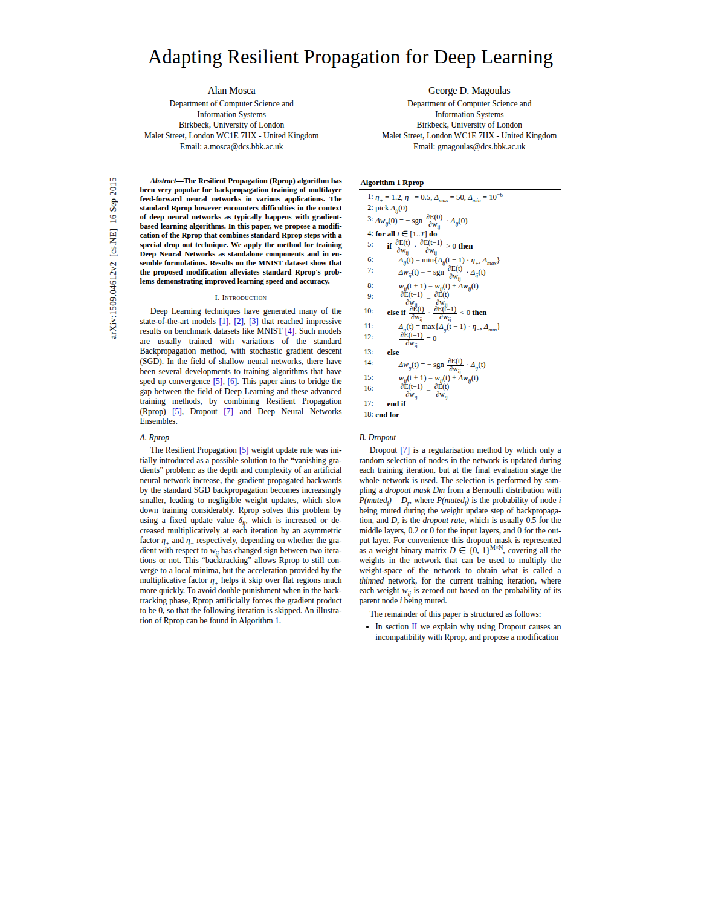arXiv:1509.04612v2 [cs.NE] 16 Sep 2015
Adapting Resilient Propagation for Deep Learning
Alan Mosca
Department of Computer Science and
Information Systems
Birkbeck, University of London
Malet Street, London WC1E 7HX - United Kingdom
Email: a.mosca@dcs.bbk.ac.uk
George D. Magoulas
Department of Computer Science and
Information Systems
Birkbeck, University of London
Malet Street, London WC1E 7HX - United Kingdom
Email: gmagoulas@dcs.bbk.ac.uk
Abstract—The Resilient Propagation (Rprop) algorithm has been very popular for backpropagation training of multilayer feed-forward neural networks in various applications. The standard Rprop however encounters difficulties in the context of deep neural networks as typically happens with gradient-based learning algorithms. In this paper, we propose a modification of the Rprop that combines standard Rprop steps with a special drop out technique. We apply the method for training Deep Neural Networks as standalone components and in ensemble formulations. Results on the MNIST dataset show that the proposed modification alleviates standard Rprop's problems demonstrating improved learning speed and accuracy.
I. Introduction
Deep Learning techniques have generated many of the state-of-the-art models [1], [2], [3] that reached impressive results on benchmark datasets like MNIST [4]. Such models are usually trained with variations of the standard Backpropagation method, with stochastic gradient descent (SGD). In the field of shallow neural networks, there have been several developments to training algorithms that have sped up convergence [5], [6]. This paper aims to bridge the gap between the field of Deep Learning and these advanced training methods, by combining Resilient Propagation (Rprop) [5], Dropout [7] and Deep Neural Networks Ensembles.
A. Rprop
The Resilient Propagation [5] weight update rule was initially introduced as a possible solution to the “vanishing gradients” problem: as the depth and complexity of an artificial neural network increase, the gradient propagated backwards by the standard SGD backpropagation becomes increasingly smaller, leading to negligible weight updates, which slow down training considerably. Rprop solves this problem by using a fixed update value δij, which is increased or decreased multiplicatively at each iteration by an asymmetric factor η+ and η− respectively, depending on whether the gradient with respect to wij has changed sign between two iterations or not. This “backtracking” allows Rprop to still converge to a local minima, but the acceleration provided by the multiplicative factor η+ helps it skip over flat regions much more quickly. To avoid double punishment when in the backtracking phase, Rprop artificially forces the gradient product to be 0, so that the following iteration is skipped. An illustration of Rprop can be found in Algorithm 1.
Algorithm 1 Rprop
η+ = 1.2, η− = 0.5, Δmax = 50, Δmin = 10−6
pick Δij(0)
Δwij(0) = − sgn ∂E(0)∂wij · Δij(0)
for all t ∈ [1..T] do
if ∂E(t)∂wij · ∂E(t−1)∂wij > 0 then
Δij(t) = min{Δij(t − 1) · η+, Δmax}
Δwij(t) = − sgn ∂E(t)∂wij · Δij(t)
wij(t + 1) = wij(t) + Δwij(t)
∂E(t−1)∂wij = ∂E(t)∂wij
else if ∂E(t)∂wij · ∂E(t−1)∂wij < 0 then
Δij(t) = max{Δij(t − 1) · η−, Δmin}
∂E(t−1)∂wij = 0
else
Δwij(t) = − sgn ∂E(t)∂wij · Δij(t)
wij(t + 1) = wij(t) + Δwij(t)
∂E(t−1)∂wij = ∂E(t)∂wij
end if
end for
B. Dropout
Dropout [7] is a regularisation method by which only a random selection of nodes in the network is updated during each training iteration, but at the final evaluation stage the whole network is used. The selection is performed by sampling a dropout mask Dm from a Bernoulli distribution with P(mutedi) = Dr, where P(mutedi) is the probability of node i being muted during the weight update step of backpropagation, and Dr is the dropout rate, which is usually 0.5 for the middle layers, 0.2 or 0 for the input layers, and 0 for the output layer. For convenience this dropout mask is represented as a weight binary matrix D ∈ {0, 1}M×N, covering all the weights in the network that can be used to multiply the weight-space of the network to obtain what is called a thinned network, for the current training iteration, where each weight wij is zeroed out based on the probability of its parent node i being muted.
The remainder of this paper is structured as follows:
In section II we explain why using Dropout causes an incompatibility with Rprop, and propose a modification